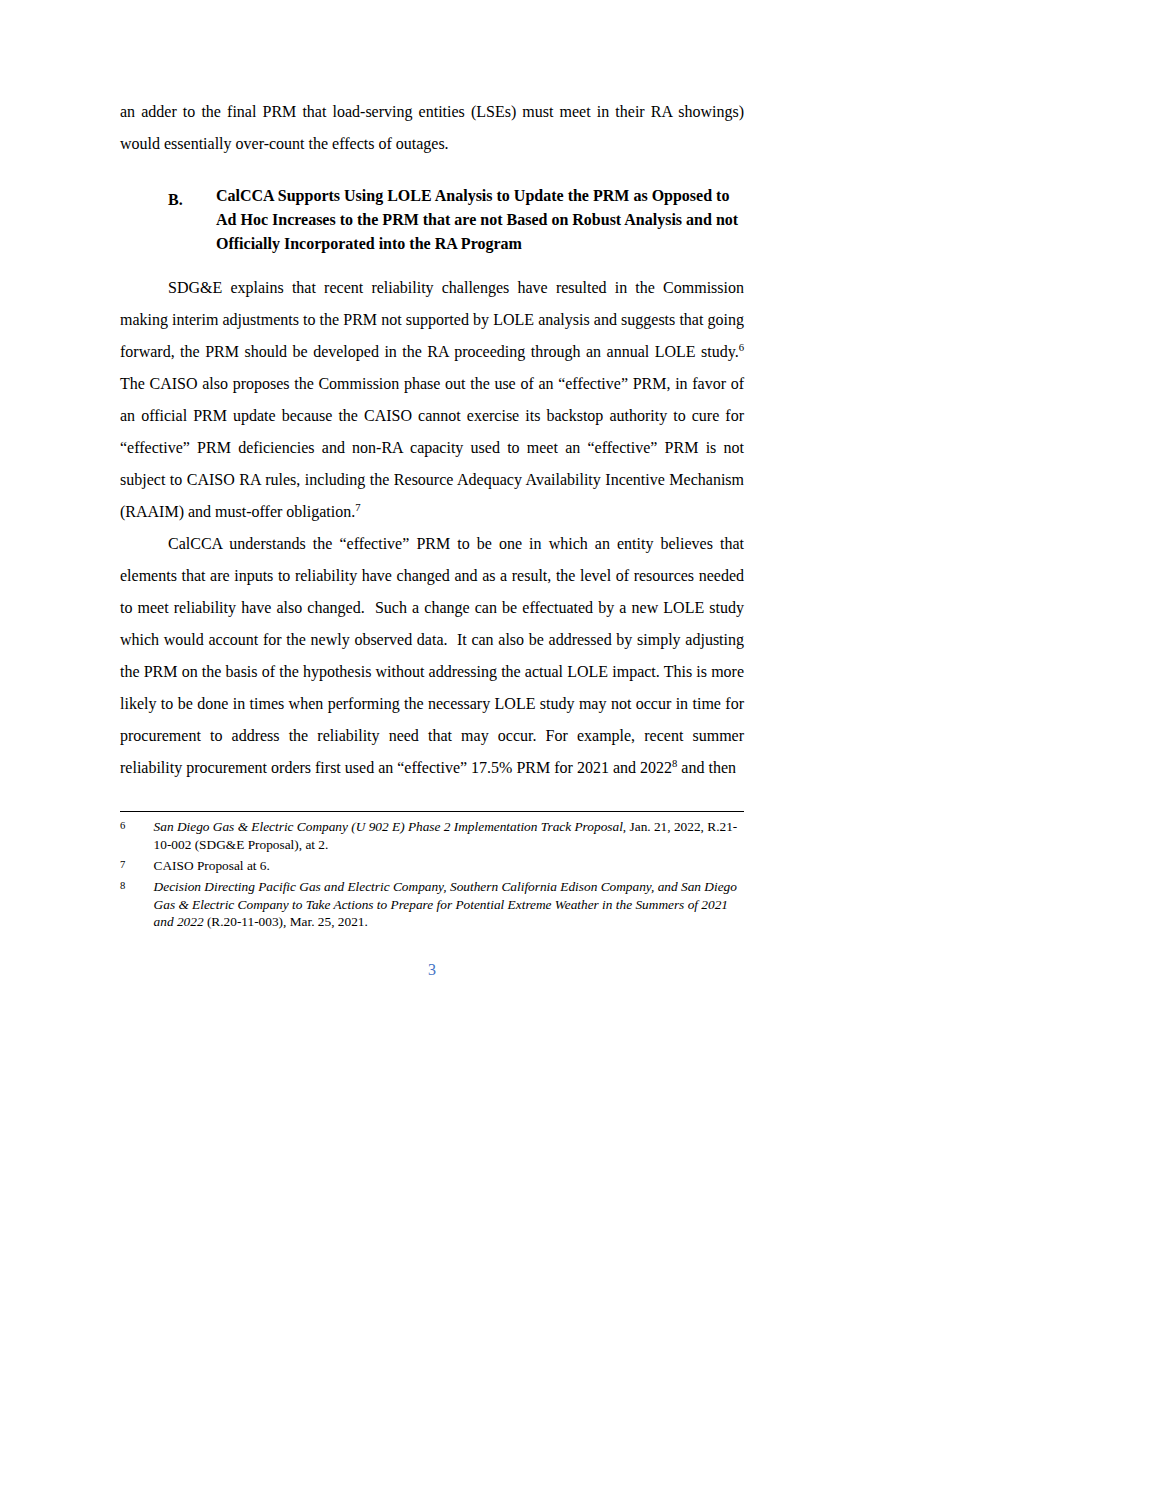an adder to the final PRM that load-serving entities (LSEs) must meet in their RA showings) would essentially over-count the effects of outages.
B. CalCCA Supports Using LOLE Analysis to Update the PRM as Opposed to Ad Hoc Increases to the PRM that are not Based on Robust Analysis and not Officially Incorporated into the RA Program
SDG&E explains that recent reliability challenges have resulted in the Commission making interim adjustments to the PRM not supported by LOLE analysis and suggests that going forward, the PRM should be developed in the RA proceeding through an annual LOLE study.6 The CAISO also proposes the Commission phase out the use of an “effective” PRM, in favor of an official PRM update because the CAISO cannot exercise its backstop authority to cure for “effective” PRM deficiencies and non-RA capacity used to meet an “effective” PRM is not subject to CAISO RA rules, including the Resource Adequacy Availability Incentive Mechanism (RAAIM) and must-offer obligation.7
CalCCA understands the “effective” PRM to be one in which an entity believes that elements that are inputs to reliability have changed and as a result, the level of resources needed to meet reliability have also changed. Such a change can be effectuated by a new LOLE study which would account for the newly observed data. It can also be addressed by simply adjusting the PRM on the basis of the hypothesis without addressing the actual LOLE impact. This is more likely to be done in times when performing the necessary LOLE study may not occur in time for procurement to address the reliability need that may occur. For example, recent summer reliability procurement orders first used an “effective” 17.5% PRM for 2021 and 20228 and then
6 San Diego Gas & Electric Company (U 902 E) Phase 2 Implementation Track Proposal, Jan. 21, 2022, R.21-10-002 (SDG&E Proposal), at 2.
7 CAISO Proposal at 6.
8 Decision Directing Pacific Gas and Electric Company, Southern California Edison Company, and San Diego Gas & Electric Company to Take Actions to Prepare for Potential Extreme Weather in the Summers of 2021 and 2022 (R.20-11-003), Mar. 25, 2021.
3